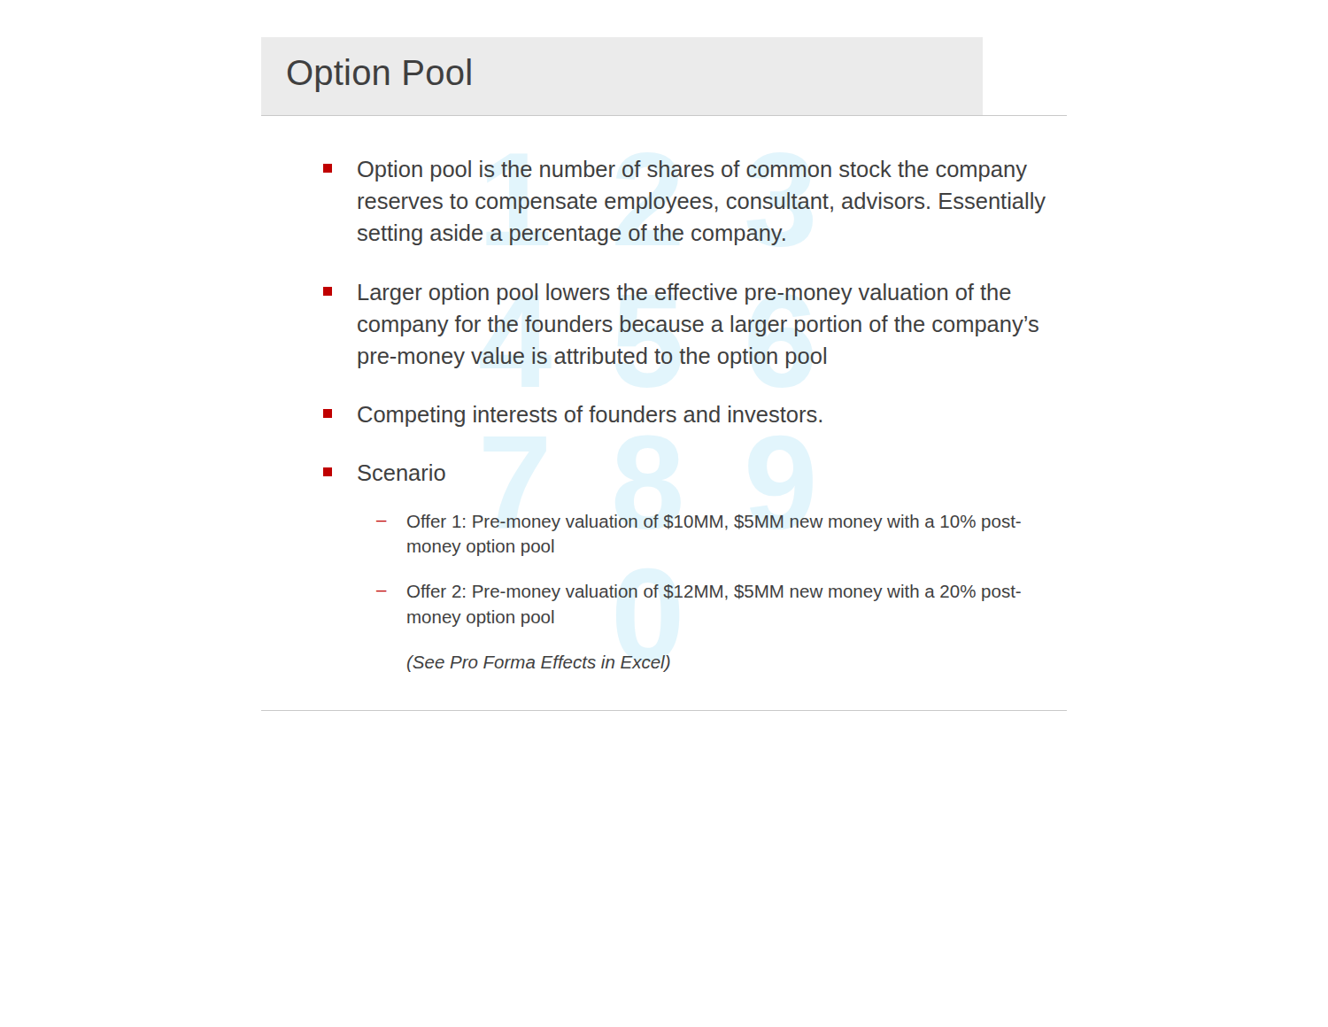1 2 3 4 5 6 7 8 9 0
Option Pool
Option pool is the number of shares of common stock the company reserves to compensate employees, consultant, advisors. Essentially setting aside a percentage of the company.
Larger option pool lowers the effective pre-money valuation of the company for the founders because a larger portion of the company’s pre-money value is attributed to the option pool
Competing interests of founders and investors.
Scenario
Offer 1: Pre-money valuation of $10MM, $5MM new money with a 10% post-money option pool
Offer 2: Pre-money valuation of $12MM, $5MM new money with a 20% post-money option pool
(See Pro Forma Effects in Excel)